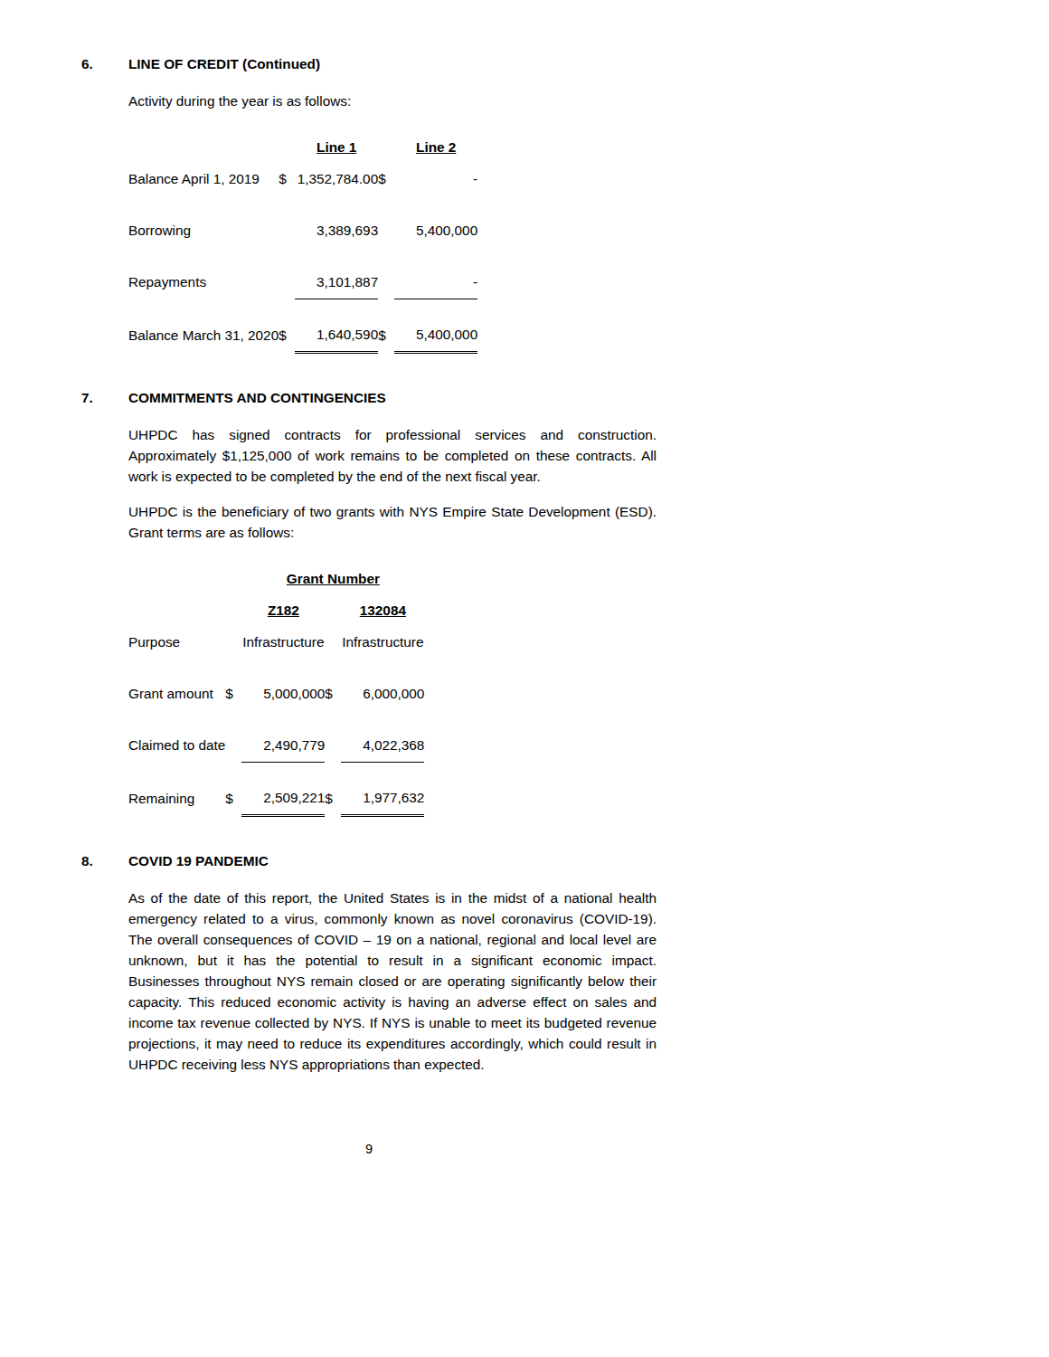6. LINE OF CREDIT (Continued)
Activity during the year is as follows:
| | | Line 1 | | Line 2 |
| Balance April 1, 2019 | $ | 1,352,784.00 | $ | - |
| Borrowing | | 3,389,693 | | 5,400,000 |
| Repayments | | 3,101,887 | | - |
| Balance March 31, 2020 | $ | 1,640,590 | $ | 5,400,000 |
7. COMMITMENTS AND CONTINGENCIES
UHPDC has signed contracts for professional services and construction. Approximately $1,125,000 of work remains to be completed on these contracts. All work is expected to be completed by the end of the next fiscal year.
UHPDC is the beneficiary of two grants with NYS Empire State Development (ESD). Grant terms are as follows:
| | | Grant Number |
| | | Z182 | | 132084 |
| Purpose | | Infrastructure | | Infrastructure |
| Grant amount | $ | 5,000,000 | $ | 6,000,000 |
| Claimed to date | | 2,490,779 | | 4,022,368 |
| Remaining | $ | 2,509,221 | $ | 1,977,632 |
8. COVID 19 PANDEMIC
As of the date of this report, the United States is in the midst of a national health emergency related to a virus, commonly known as novel coronavirus (COVID-19). The overall consequences of COVID – 19 on a national, regional and local level are unknown, but it has the potential to result in a significant economic impact. Businesses throughout NYS remain closed or are operating significantly below their capacity. This reduced economic activity is having an adverse effect on sales and income tax revenue collected by NYS. If NYS is unable to meet its budgeted revenue projections, it may need to reduce its expenditures accordingly, which could result in UHPDC receiving less NYS appropriations than expected.
9